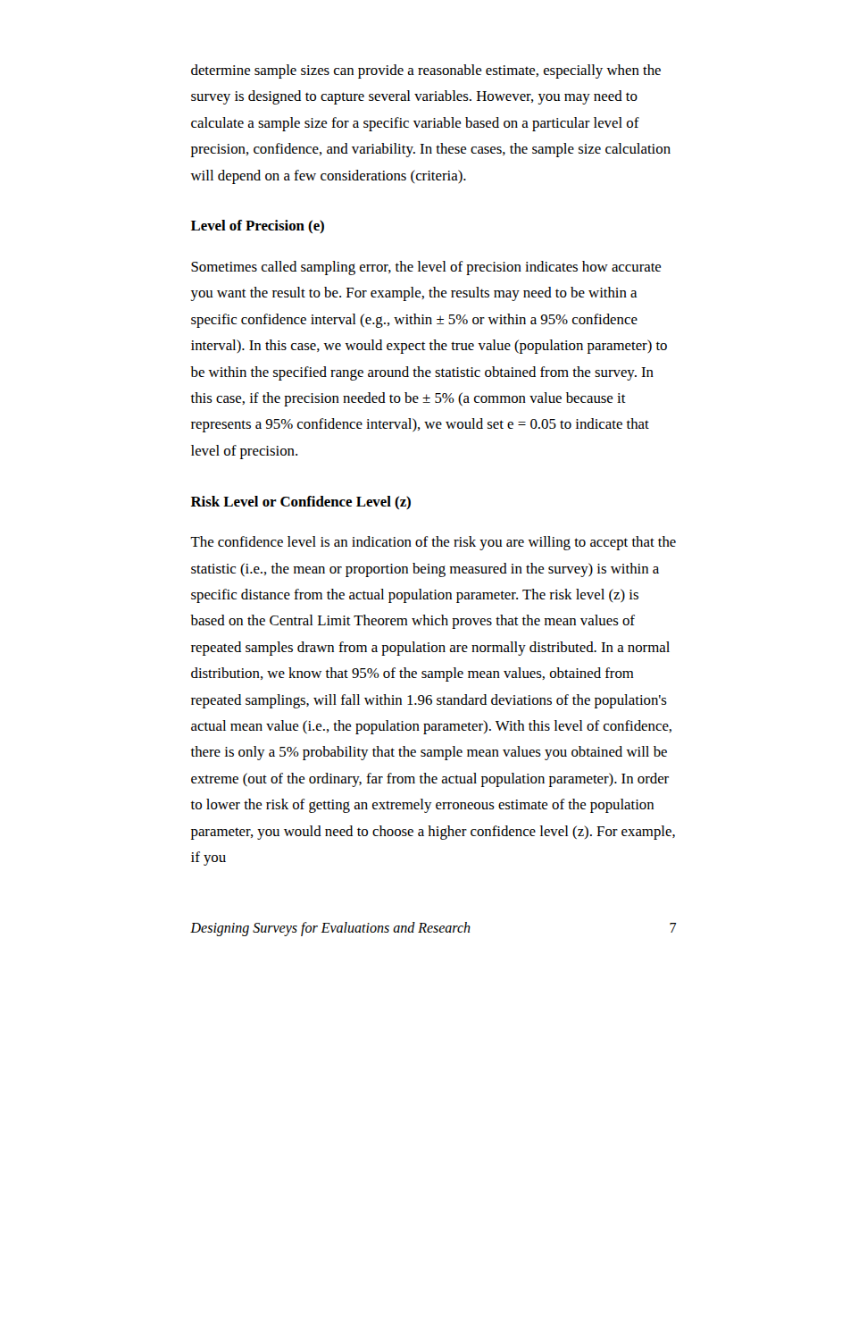determine sample sizes can provide a reasonable estimate, especially when the survey is designed to capture several variables. However, you may need to calculate a sample size for a specific variable based on a particular level of precision, confidence, and variability. In these cases, the sample size calculation will depend on a few considerations (criteria).
Level of Precision (e)
Sometimes called sampling error, the level of precision indicates how accurate you want the result to be. For example, the results may need to be within a specific confidence interval (e.g., within ± 5% or within a 95% confidence interval). In this case, we would expect the true value (population parameter) to be within the specified range around the statistic obtained from the survey. In this case, if the precision needed to be ± 5% (a common value because it represents a 95% confidence interval), we would set e = 0.05 to indicate that level of precision.
Risk Level or Confidence Level (z)
The confidence level is an indication of the risk you are willing to accept that the statistic (i.e., the mean or proportion being measured in the survey) is within a specific distance from the actual population parameter. The risk level (z) is based on the Central Limit Theorem which proves that the mean values of repeated samples drawn from a population are normally distributed. In a normal distribution, we know that 95% of the sample mean values, obtained from repeated samplings, will fall within 1.96 standard deviations of the population's actual mean value (i.e., the population parameter). With this level of confidence, there is only a 5% probability that the sample mean values you obtained will be extreme (out of the ordinary, far from the actual population parameter). In order to lower the risk of getting an extremely erroneous estimate of the population parameter, you would need to choose a higher confidence level (z). For example, if you
Designing Surveys for Evaluations and Research 7